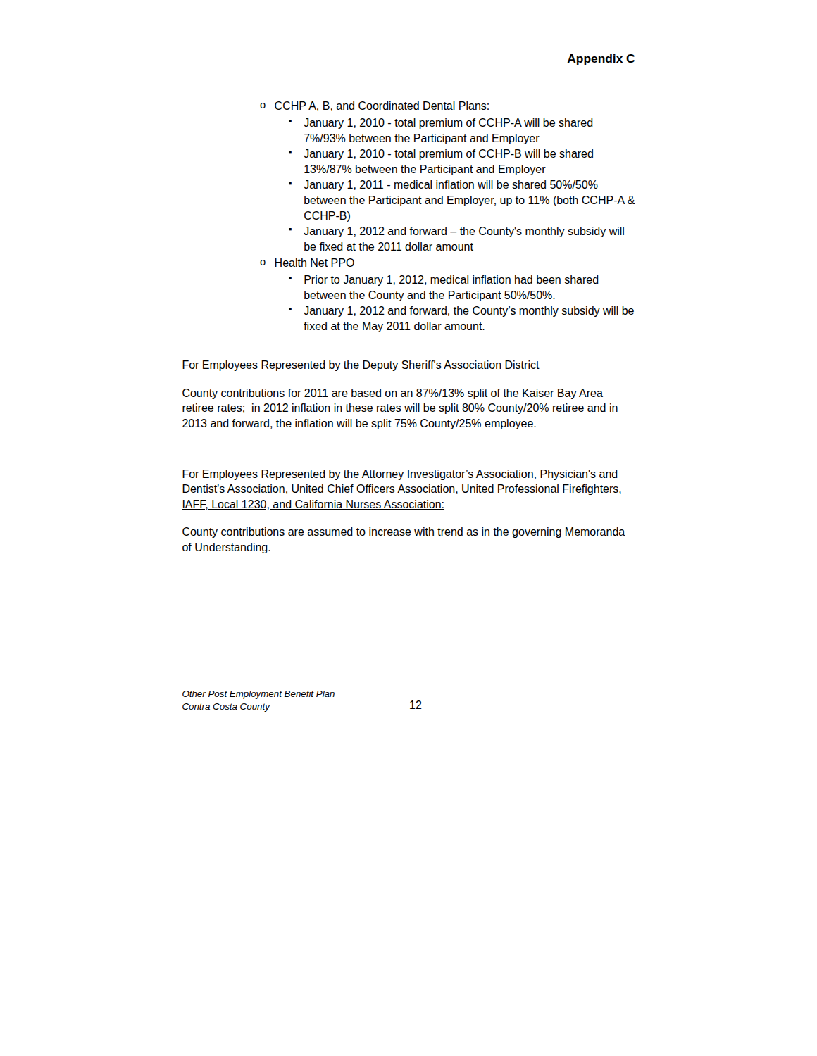Appendix C
CCHP A, B, and Coordinated Dental Plans:
January 1, 2010 - total premium of CCHP-A will be shared 7%/93% between the Participant and Employer
January 1, 2010 - total premium of CCHP-B will be shared 13%/87% between the Participant and Employer
January 1, 2011 - medical inflation will be shared 50%/50% between the Participant and Employer, up to 11% (both CCHP-A & CCHP-B)
January 1, 2012 and forward – the County's monthly subsidy will be fixed at the 2011 dollar amount
Health Net PPO
Prior to January 1, 2012, medical inflation had been shared between the County and the Participant 50%/50%.
January 1, 2012 and forward, the County’s monthly subsidy will be fixed at the May 2011 dollar amount.
For Employees Represented by the Deputy Sheriff's Association District
County contributions for 2011 are based on an 87%/13% split of the Kaiser Bay Area retiree rates; in 2012 inflation in these rates will be split 80% County/20% retiree and in 2013 and forward, the inflation will be split 75% County/25% employee.
For Employees Represented by the Attorney Investigator’s Association, Physician's and Dentist's Association, United Chief Officers Association, United Professional Firefighters, IAFF, Local 1230, and California Nurses Association:
County contributions are assumed to increase with trend as in the governing Memoranda of Understanding.
Other Post Employment Benefit Plan
Contra Costa County 12